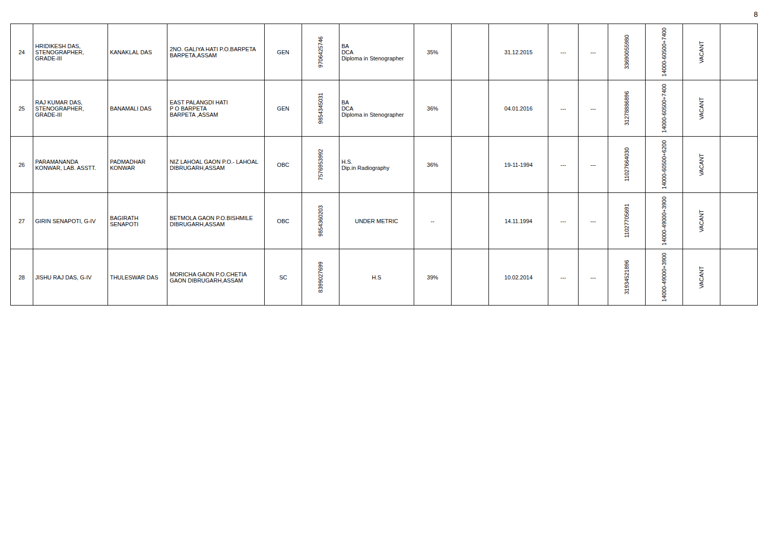8
| 24 | HRIDIKESH DAS, STENOGRAPHER, GRADE-III | KANAKLAL DAS | 2NO. GALIYA HATI P.O.BARPETA BARPETA,ASSAM | GEN | 9706425746 | BA DCA Diploma in Stenographer | 35% | | 31.12.2015 | --- | --- | 33690055980 | 14000-60500+7400 | VACANT | |
| 25 | RAJ KUMAR DAS, STENOGRAPHER, GRADE-III | BANAMALI DAS | EAST PALANGDI HATI P O BARPETA BARPETA ,ASSAM | GEN | 9854345031 | BA DCA Diploma in Stenographer | 36% | | 04.01.2016 | --- | --- | 31278886896 | 14000-60500+7400 | VACANT | |
| 26 | PARAMANANDA KONWAR, LAB. ASSTT. | PADMADHAR KONWAR | NIZ LAHOAL GAON P.O.- LAHOAL DIBRUGARH,ASSAM | OBC | 7576953992 | H.S. Dip.in Radiography | 36% | | 19-11-1994 | --- | --- | 11027664030 | 14000-60500+6200 | VACANT | |
| 27 | GIRIN SENAPOTI, G-IV | BAGIRATH SENAPOTI | BETMOLA GAON P.O.BISHMILE DIBRUGARH,ASSAM | OBC | 9854360203 | UNDER METRIC | -- | | 14.11.1994 | --- | --- | 11027705691 | 14000-49000+3900 | VACANT | |
| 28 | JISHU RAJ DAS, G-IV | THULESWAR DAS | MORICHA GAON P.O.CHETIA GAON DIBRUGARH,ASSAM | SC | 8399027699 | H.S | 39% | | 10.02.2014 | --- | --- | 31934521896 | 14000-49000+3900 | VACANT | |